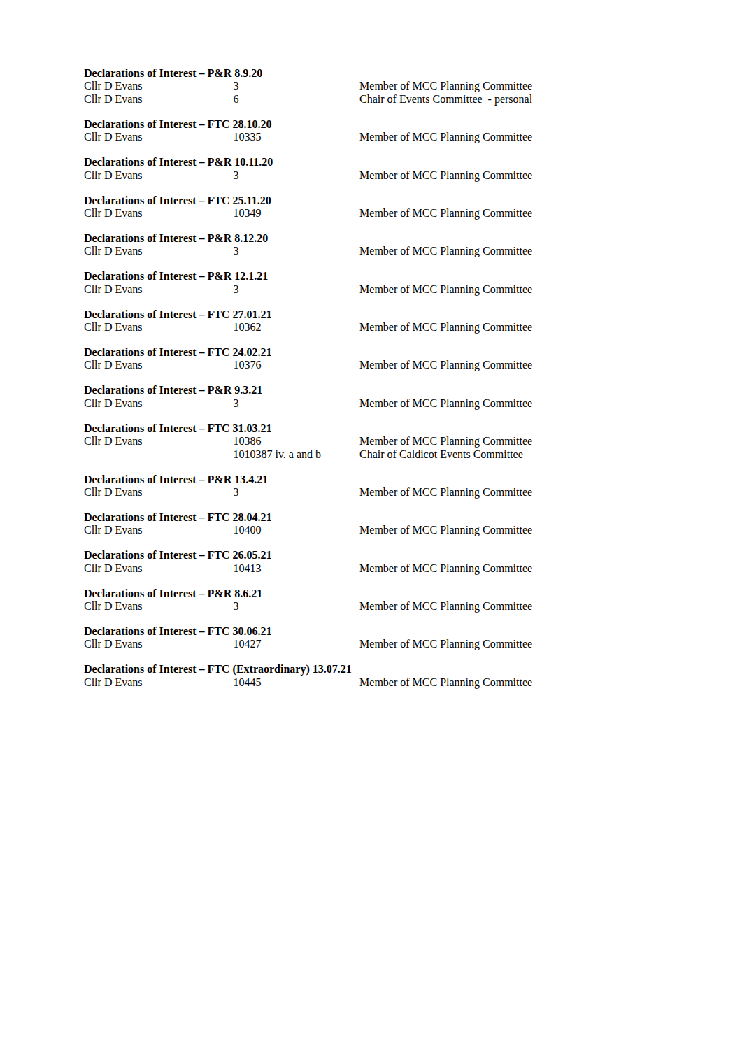| Declarations of Interest – P&R 8.9.20 |
| Cllr D Evans | 3 | Member of MCC Planning Committee |
| Cllr D Evans | 6 | Chair of Events Committee - personal |
| Declarations of Interest – FTC 28.10.20 |
| Cllr D Evans | 10335 | Member of MCC Planning Committee |
| Declarations of Interest – P&R 10.11.20 |
| Cllr D Evans | 3 | Member of MCC Planning Committee |
| Declarations of Interest – FTC 25.11.20 |
| Cllr D Evans | 10349 | Member of MCC Planning Committee |
| Declarations of Interest – P&R 8.12.20 |
| Cllr D Evans | 3 | Member of MCC Planning Committee |
| Declarations of Interest – P&R 12.1.21 |
| Cllr D Evans | 3 | Member of MCC Planning Committee |
| Declarations of Interest – FTC 27.01.21 |
| Cllr D Evans | 10362 | Member of MCC Planning Committee |
| Declarations of Interest – FTC 24.02.21 |
| Cllr D Evans | 10376 | Member of MCC Planning Committee |
| Declarations of Interest – P&R 9.3.21 |
| Cllr D Evans | 3 | Member of MCC Planning Committee |
| Declarations of Interest – FTC 31.03.21 |
| Cllr D Evans | 10386 | Member of MCC Planning Committee |
| | 1010387 iv. a and b | Chair of Caldicot Events Committee |
| Declarations of Interest – P&R 13.4.21 |
| Cllr D Evans | 3 | Member of MCC Planning Committee |
| Declarations of Interest – FTC 28.04.21 |
| Cllr D Evans | 10400 | Member of MCC Planning Committee |
| Declarations of Interest – FTC 26.05.21 |
| Cllr D Evans | 10413 | Member of MCC Planning Committee |
| Declarations of Interest – P&R 8.6.21 |
| Cllr D Evans | 3 | Member of MCC Planning Committee |
| Declarations of Interest – FTC 30.06.21 |
| Cllr D Evans | 10427 | Member of MCC Planning Committee |
| Declarations of Interest – FTC (Extraordinary) 13.07.21 |
| Cllr D Evans | 10445 | Member of MCC Planning Committee |